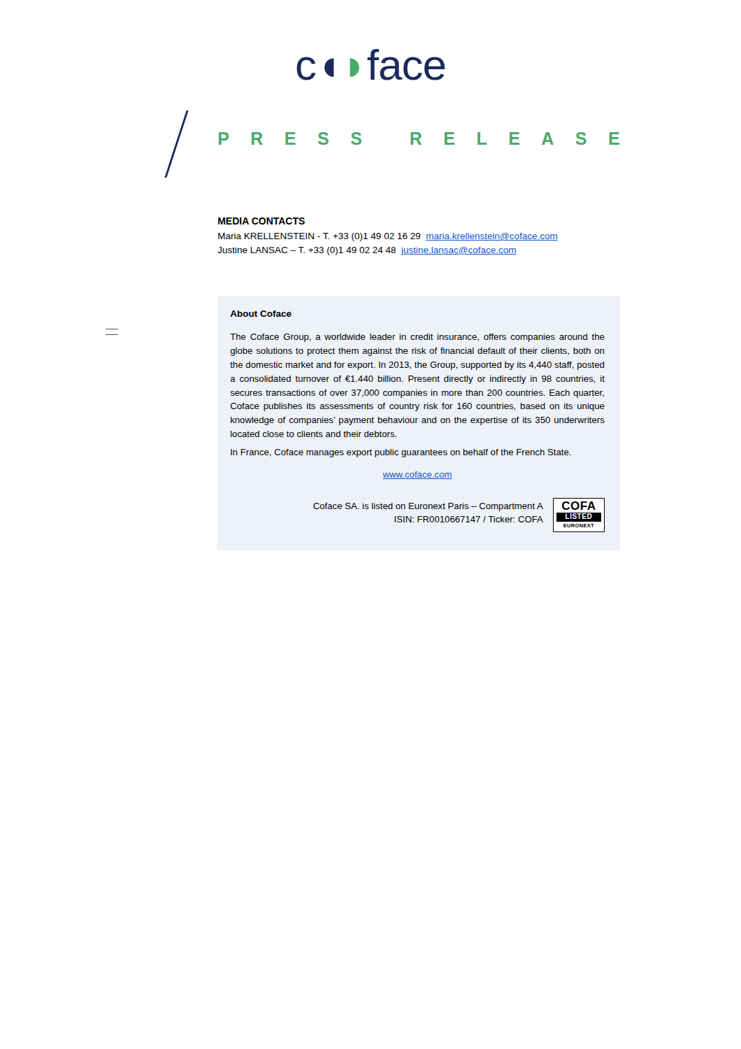c◖◗face
PRESS RELEASE
MEDIA CONTACTS
Maria KRELLENSTEIN - T. +33 (0)1 49 02 16 29 maria.krellenstein@coface.com
Justine LANSAC – T. +33 (0)1 49 02 24 48 justine.lansac@coface.com
About Coface
The Coface Group, a worldwide leader in credit insurance, offers companies around the globe solutions to protect them against the risk of financial default of their clients, both on the domestic market and for export. In 2013, the Group, supported by its 4,440 staff, posted a consolidated turnover of €1.440 billion. Present directly or indirectly in 98 countries, it secures transactions of over 37,000 companies in more than 200 countries. Each quarter, Coface publishes its assessments of country risk for 160 countries, based on its unique knowledge of companies’ payment behaviour and on the expertise of its 350 underwriters located close to clients and their debtors.
In France, Coface manages export public guarantees on behalf of the French State.
www.coface.com
Coface SA. is listed on Euronext Paris – Compartment A
ISIN: FR0010667147 / Ticker: COFA
COFA
LISTED
EURONEXT